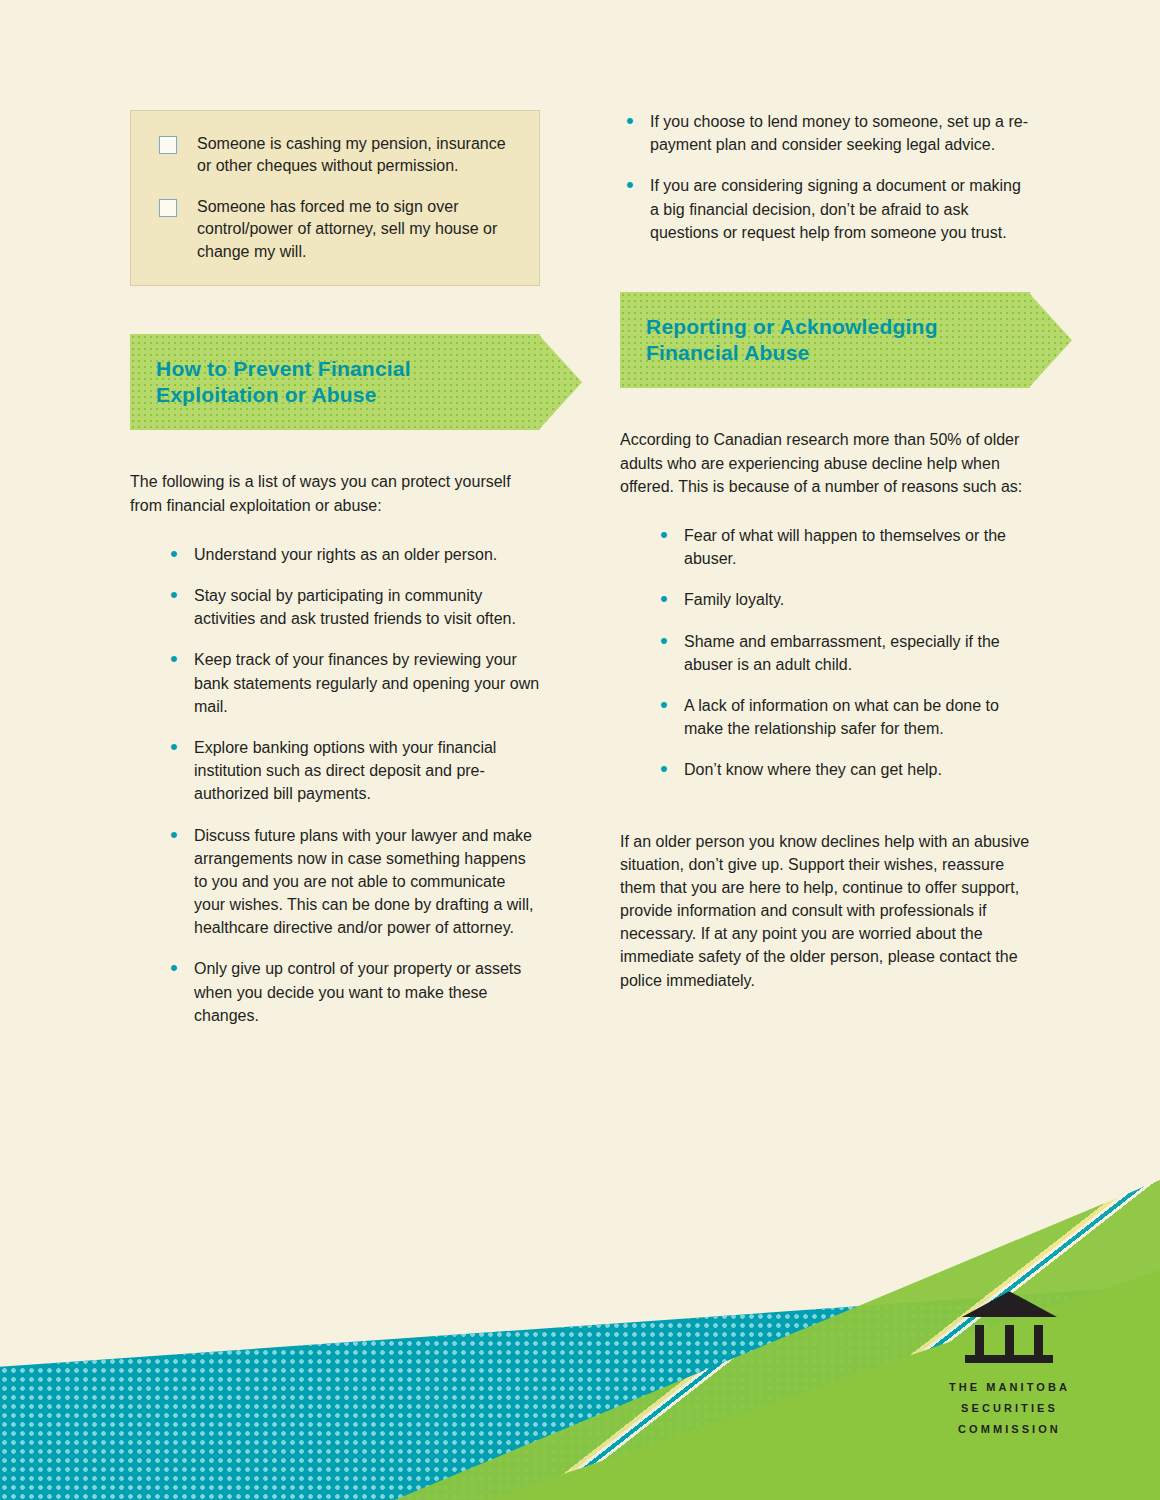Someone is cashing my pension, insurance or other cheques without permission.
Someone has forced me to sign over control/power of attorney, sell my house or change my will.
How to Prevent Financial
Exploitation or Abuse
The following is a list of ways you can protect yourself from financial exploitation or abuse:
Understand your rights as an older person.
Stay social by participating in community activities and ask trusted friends to visit often.
Keep track of your finances by reviewing your bank statements regularly and opening your own mail.
Explore banking options with your financial institution such as direct deposit and pre-authorized bill payments.
Discuss future plans with your lawyer and make arrangements now in case something happens to you and you are not able to communicate your wishes. This can be done by drafting a will, healthcare directive and/or power of attorney.
Only give up control of your property or assets when you decide you want to make these changes.
If you choose to lend money to someone, set up a re-payment plan and consider seeking legal advice.
If you are considering signing a document or making a big financial decision, don’t be afraid to ask questions or request help from someone you trust.
Reporting or Acknowledging
Financial Abuse
According to Canadian research more than 50% of older adults who are experiencing abuse decline help when offered. This is because of a number of reasons such as:
Fear of what will happen to themselves or the abuser.
Family loyalty.
Shame and embarrassment, especially if the abuser is an adult child.
A lack of information on what can be done to make the relationship safer for them.
Don’t know where they can get help.
If an older person you know declines help with an abusive situation, don’t give up. Support their wishes, reassure them that you are here to help, continue to offer support, provide information and consult with professionals if necessary. If at any point you are worried about the immediate safety of the older person, please contact the police immediately.
THE MANITOBA
SECURITIES
COMMISSION